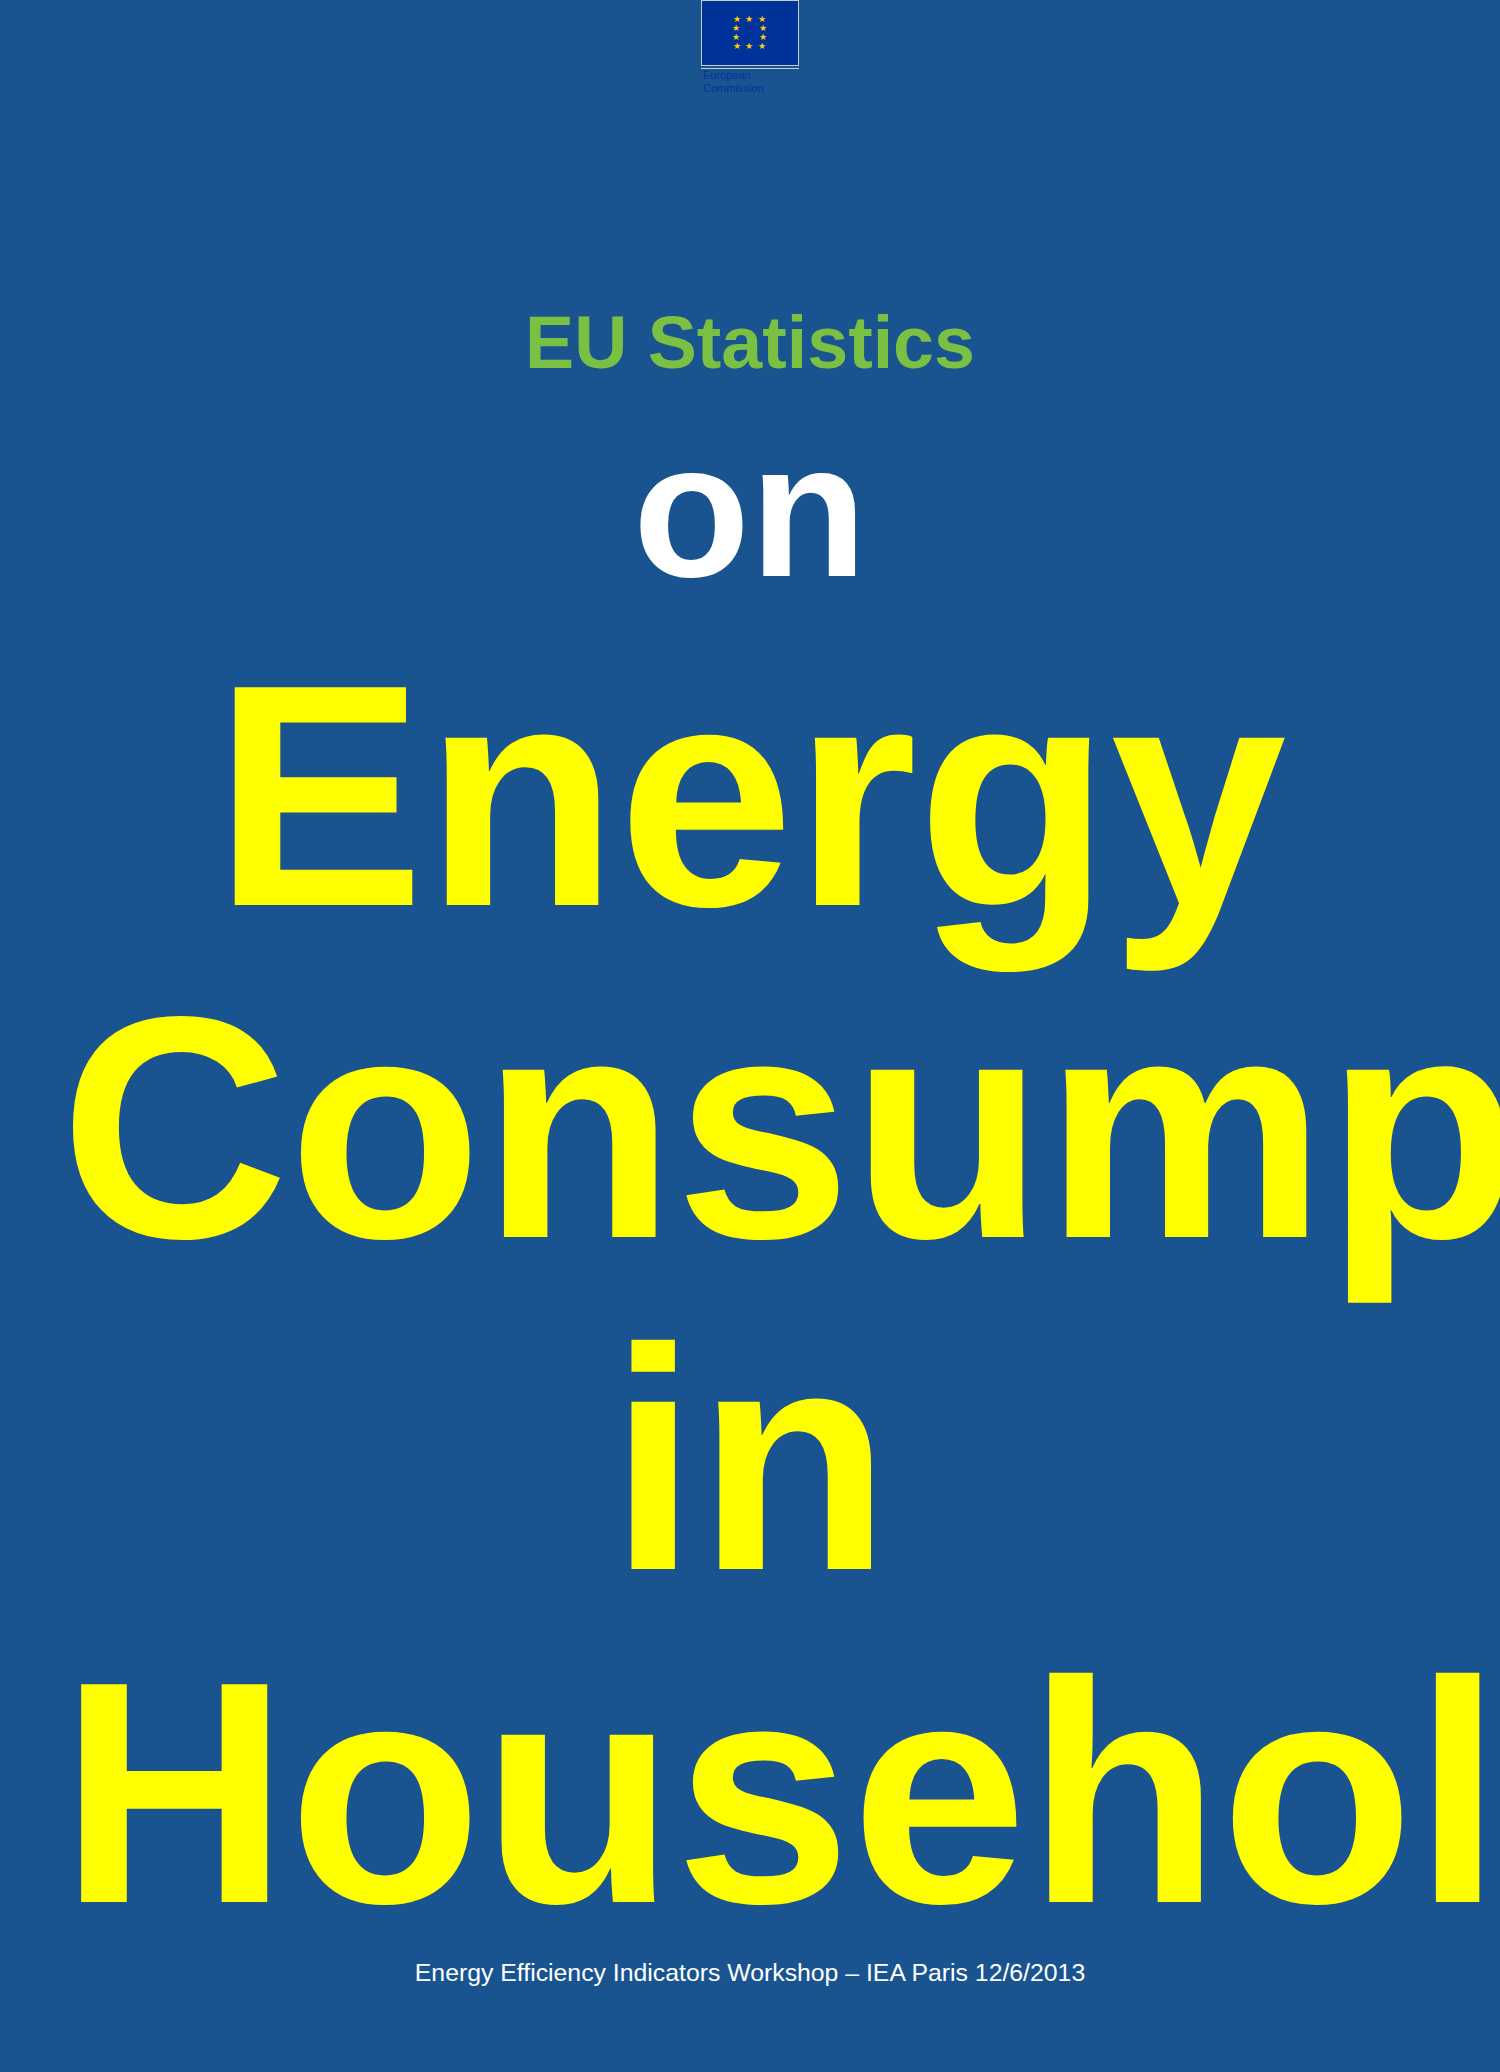★ ★ ★
★ ★
★ ★
★ ★ ★
European
Commission
EU Statistics on Energy Consumption in Households
Energy Efficiency Indicators Workshop – IEA Paris 12/6/2013